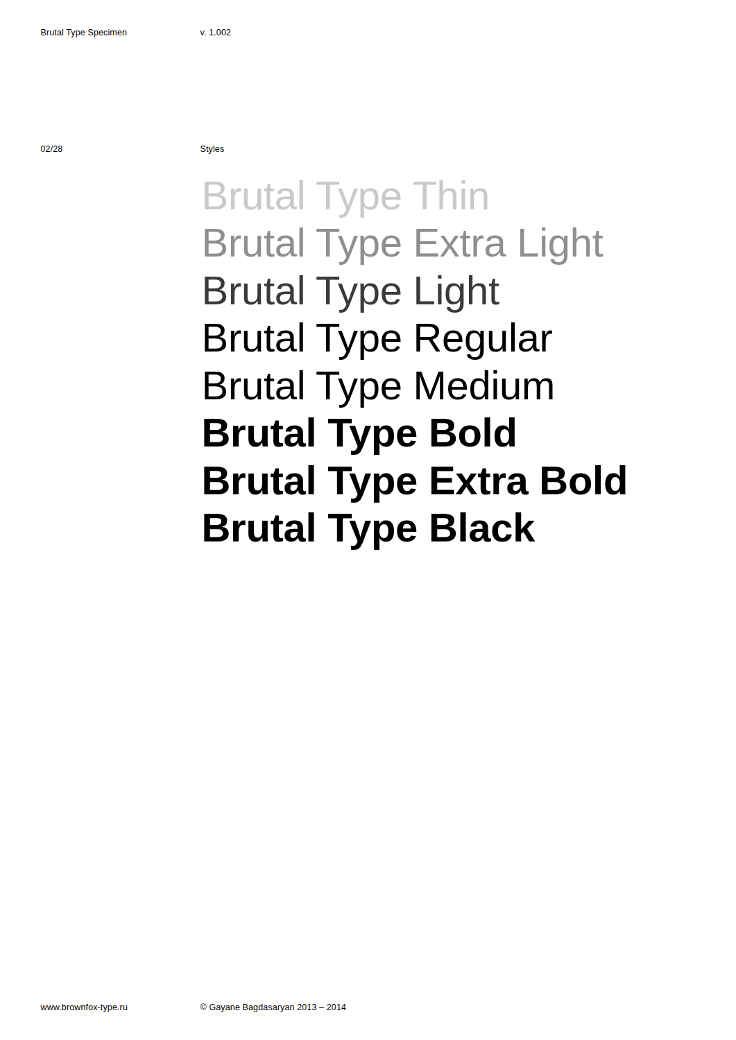Brutal Type Specimen v. 1.002
02/28 Styles
Brutal Type Thin
Brutal Type Extra Light
Brutal Type Light
Brutal Type Regular
Brutal Type Medium
Brutal Type Bold
Brutal Type Extra Bold
Brutal Type Black
www.brownfox-type.ru© Gayane Bagdasaryan 2013 – 2014